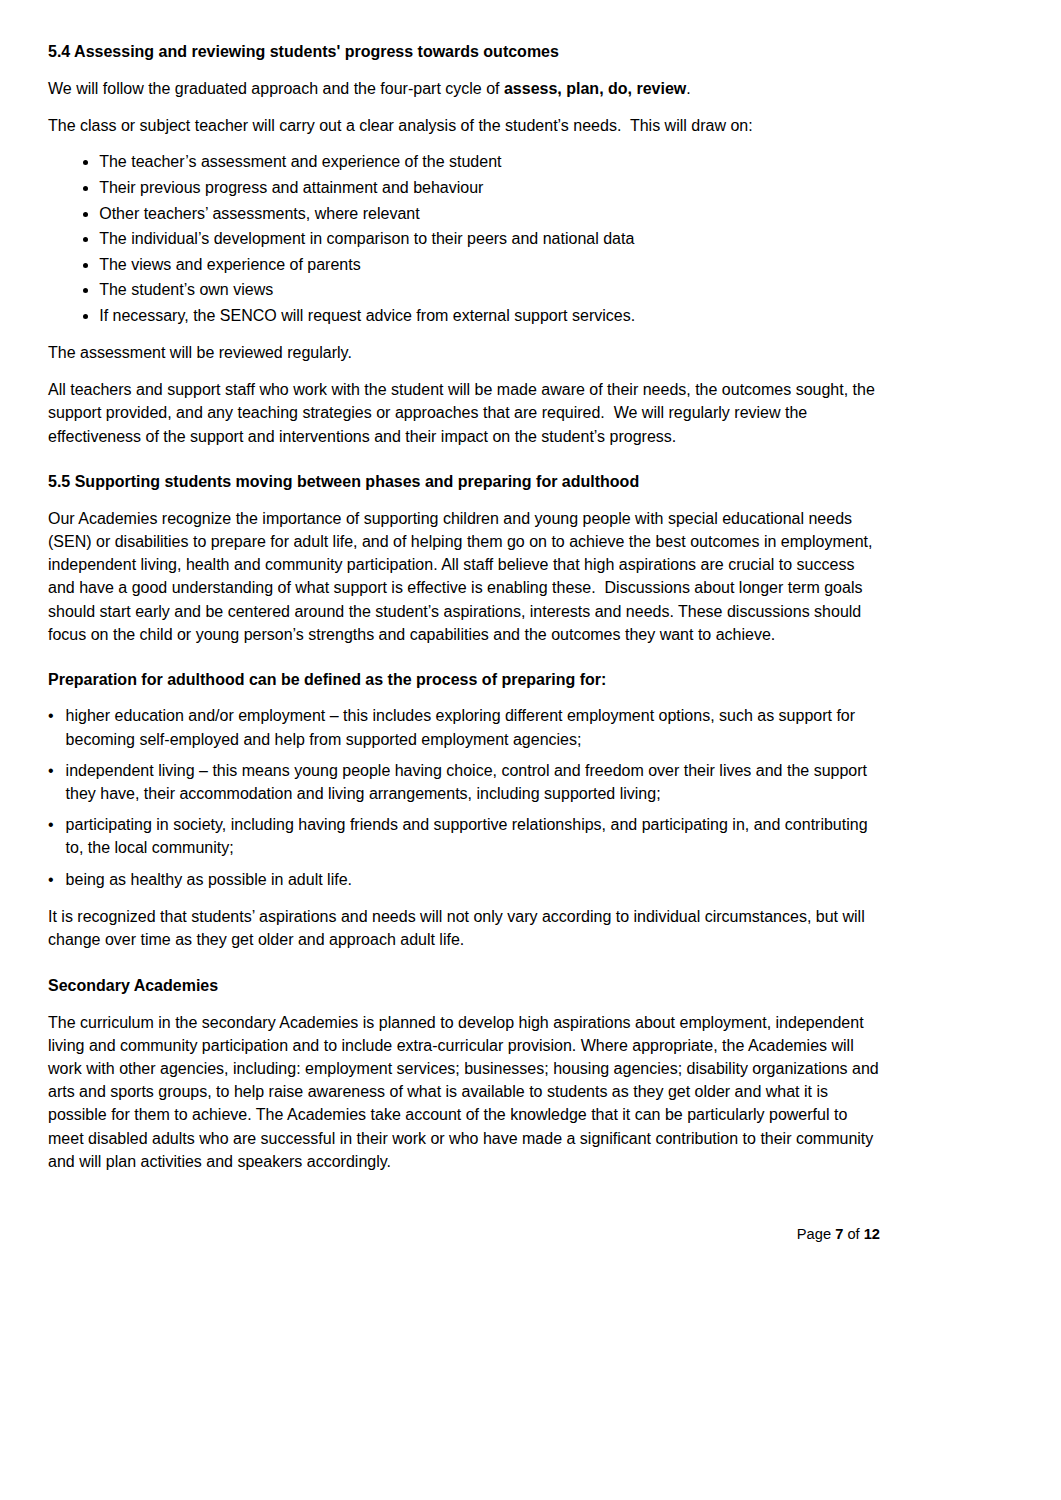5.4 Assessing and reviewing students' progress towards outcomes
We will follow the graduated approach and the four-part cycle of assess, plan, do, review.
The class or subject teacher will carry out a clear analysis of the student’s needs. This will draw on:
The teacher’s assessment and experience of the student
Their previous progress and attainment and behaviour
Other teachers’ assessments, where relevant
The individual’s development in comparison to their peers and national data
The views and experience of parents
The student’s own views
If necessary, the SENCO will request advice from external support services.
The assessment will be reviewed regularly.
All teachers and support staff who work with the student will be made aware of their needs, the outcomes sought, the support provided, and any teaching strategies or approaches that are required. We will regularly review the effectiveness of the support and interventions and their impact on the student’s progress.
5.5 Supporting students moving between phases and preparing for adulthood
Our Academies recognize the importance of supporting children and young people with special educational needs (SEN) or disabilities to prepare for adult life, and of helping them go on to achieve the best outcomes in employment, independent living, health and community participation. All staff believe that high aspirations are crucial to success and have a good understanding of what support is effective is enabling these. Discussions about longer term goals should start early and be centered around the student’s aspirations, interests and needs. These discussions should focus on the child or young person’s strengths and capabilities and the outcomes they want to achieve.
Preparation for adulthood can be defined as the process of preparing for:
higher education and/or employment – this includes exploring different employment options, such as support for becoming self-employed and help from supported employment agencies;
independent living – this means young people having choice, control and freedom over their lives and the support they have, their accommodation and living arrangements, including supported living;
participating in society, including having friends and supportive relationships, and participating in, and contributing to, the local community;
being as healthy as possible in adult life.
It is recognized that students’ aspirations and needs will not only vary according to individual circumstances, but will change over time as they get older and approach adult life.
Secondary Academies
The curriculum in the secondary Academies is planned to develop high aspirations about employment, independent living and community participation and to include extra-curricular provision. Where appropriate, the Academies will work with other agencies, including: employment services; businesses; housing agencies; disability organizations and arts and sports groups, to help raise awareness of what is available to students as they get older and what it is possible for them to achieve. The Academies take account of the knowledge that it can be particularly powerful to meet disabled adults who are successful in their work or who have made a significant contribution to their community and will plan activities and speakers accordingly.
Page 7 of 12